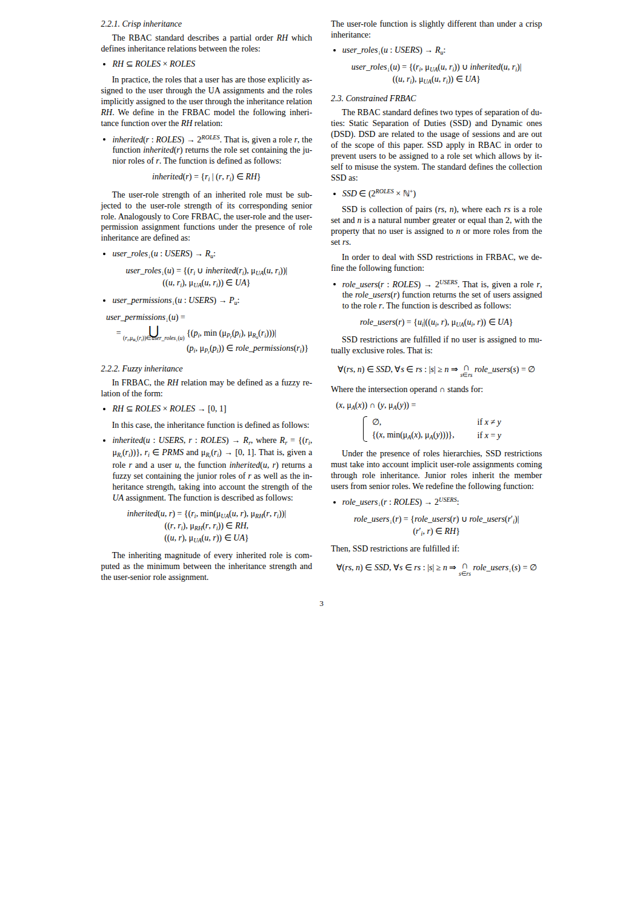2.2.1. Crisp inheritance
The RBAC standard describes a partial order RH which defines inheritance relations between the roles:
RH ⊆ ROLES × ROLES
In practice, the roles that a user has are those explicitly assigned to the user through the UA assignments and the roles implicitly assigned to the user through the inheritance relation RH. We define in the FRBAC model the following inheritance function over the RH relation:
inherited(r : ROLES) → 2ROLES. That is, given a role r, the function inherited(r) returns the role set containing the junior roles of r. The function is defined as follows:
inherited(r) = {ri | (r, ri) ∈ RH}
The user-role strength of an inherited role must be subjected to the user-role strength of its corresponding senior role. Analogously to Core FRBAC, the user-role and the user-permission assignment functions under the presence of role inheritance are defined as:
user_roles↓(u : USERS) → Ru:
user_roles↓(u) = {(ri ∪ inherited(ri), μUA(u, ri))|
((u, ri), μUA(u, ri)) ∈ UA}
user_permissions↓(u : USERS) → Pu:
user_permissions↓(u) =
= ⋃(ri,μRu(ri))∈user_roles↓(u) {(pi, min (μPr(pi), μRu(ri)))|
(pi, μPr(pi)) ∈ role_permissions(ri)}
2.2.2. Fuzzy inheritance
In FRBAC, the RH relation may be defined as a fuzzy relation of the form:
RH ⊆ ROLES × ROLES → [0, 1]
In this case, the inheritance function is defined as follows:
inherited(u : USERS, r : ROLES) → Rr, where Rr = {(ri, μRr(ri))}, ri ∈ PRMS and μRr(ri) → [0, 1]. That is, given a role r and a user u, the function inherited(u, r) returns a fuzzy set containing the junior roles of r as well as the inheritance strength, taking into account the strength of the UA assignment. The function is described as follows:
inherited(u, r) = {(ri, min(μUA(u, r), μRH(r, ri))|
((r, ri), μRH(r, ri)) ∈ RH,
((u, r), μUA(u, r)) ∈ UA}
The inheriting magnitude of every inherited role is computed as the minimum between the inheritance strength and the user-senior role assignment.
The user-role function is slightly different than under a crisp inheritance:
user_roles↓(u : USERS) → Ru:
user_roles↓(u) = {(ri, μUA(u, ri)) ∪ inherited(u, ri)|
((u, ri), μUA(u, ri)) ∈ UA}
2.3. Constrained FRBAC
The RBAC standard defines two types of separation of duties: Static Separation of Duties (SSD) and Dynamic ones (DSD). DSD are related to the usage of sessions and are out of the scope of this paper. SSD apply in RBAC in order to prevent users to be assigned to a role set which allows by itself to misuse the system. The standard defines the collection SSD as:
SSD ∈ (2ROLES × ℕ+)
SSD is collection of pairs (rs, n), where each rs is a role set and n is a natural number greater or equal than 2, with the property that no user is assigned to n or more roles from the set rs.
In order to deal with SSD restrictions in FRBAC, we define the following function:
role_users(r : ROLES) → 2USERS. That is, given a role r, the role_users(r) function returns the set of users assigned to the role r. The function is described as follows:
role_users(r) = {ui|((ui, r), μUA(ui, r)) ∈ UA}
SSD restrictions are fulfilled if no user is assigned to mutually exclusive roles. That is:
∀(rs, n) ∈ SSD, ∀s ∈ rs : |s| ≥ n ⇒ ∩s∈rs role_users(s) = ∅
Where the intersection operand ∩ stands for:
(x, μA(x)) ∩ (y, μA(y)) =
| ∅, | if x ≠ y |
| {( x , min(μ A ( x ), μ A ( y )))}, | if x = y |
Under the presence of roles hierarchies, SSD restrictions must take into account implicit user-role assignments coming through role inheritance. Junior roles inherit the member users from senior roles. We redefine the following function:
role_users↓(r : ROLES) → 2USERS:
role_users↓(r) = {role_users(r) ∪ role_users(r′i)|
(r′i, r) ∈ RH}
Then, SSD restrictions are fulfilled if:
∀(rs, n) ∈ SSD, ∀s ∈ rs : |s| ≥ n ⇒ ∩s∈rs role_users↓(s) = ∅
3